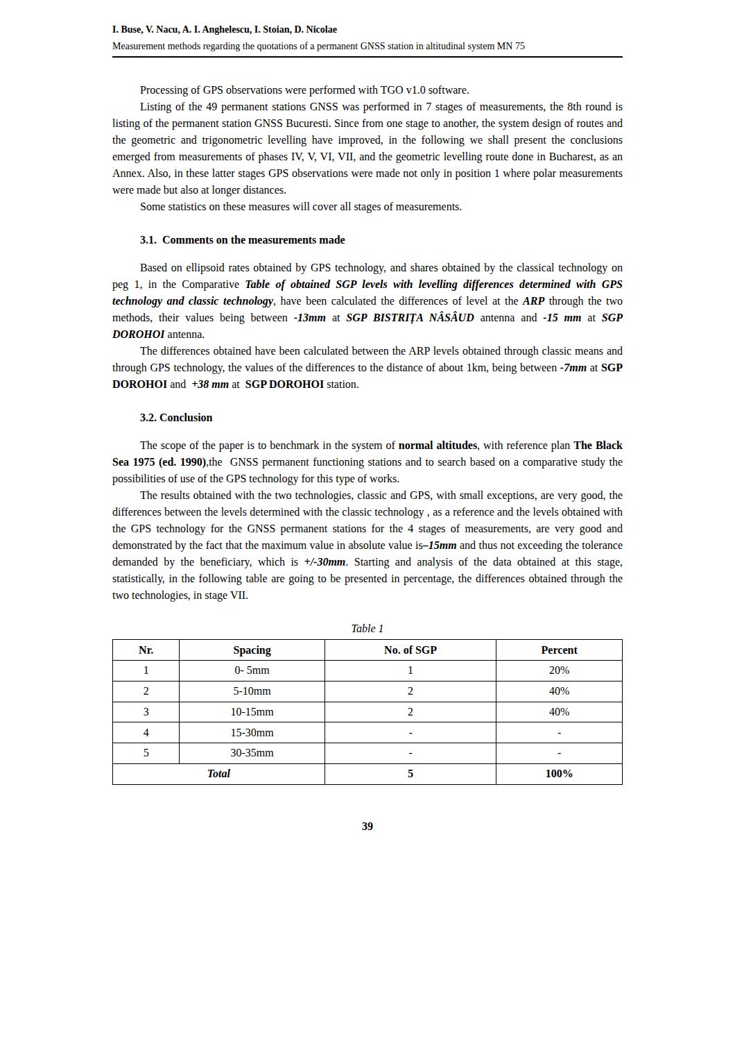I. Buse, V. Nacu, A. I. Anghelescu, I. Stoian, D. Nicolae
Measurement methods regarding the quotations of a permanent GNSS station in altitudinal system MN 75
Processing of GPS observations were performed with TGO v1.0 software.
Listing of the 49 permanent stations GNSS was performed in 7 stages of measurements, the 8th round is listing of the permanent station GNSS Bucuresti. Since from one stage to another, the system design of routes and the geometric and trigonometric levelling have improved, in the following we shall present the conclusions emerged from measurements of phases IV, V, VI, VII, and the geometric levelling route done in Bucharest, as an Annex. Also, in these latter stages GPS observations were made not only in position 1 where polar measurements were made but also at longer distances.
Some statistics on these measures will cover all stages of measurements.
3.1. Comments on the measurements made
Based on ellipsoid rates obtained by GPS technology, and shares obtained by the classical technology on peg 1, in the Comparative Table of obtained SGP levels with levelling differences determined with GPS technology and classic technology, have been calculated the differences of level at the ARP through the two methods, their values being between -13mm at SGP BISTRIȚA NÂSÂUD antenna and -15 mm at SGP DOROHOI antenna.
The differences obtained have been calculated between the ARP levels obtained through classic means and through GPS technology, the values of the differences to the distance of about 1km, being between -7mm at SGP DOROHOI and +38 mm at SGP DOROHOI station.
3.2. Conclusion
The scope of the paper is to benchmark in the system of normal altitudes, with reference plan The Black Sea 1975 (ed. 1990),the GNSS permanent functioning stations and to search based on a comparative study the possibilities of use of the GPS technology for this type of works.
The results obtained with the two technologies, classic and GPS, with small exceptions, are very good, the differences between the levels determined with the classic technology , as a reference and the levels obtained with the GPS technology for the GNSS permanent stations for the 4 stages of measurements, are very good and demonstrated by the fact that the maximum value in absolute value is–15mm and thus not exceeding the tolerance demanded by the beneficiary, which is +/-30mm. Starting and analysis of the data obtained at this stage, statistically, in the following table are going to be presented in percentage, the differences obtained through the two technologies, in stage VII.
Table 1
| Nr. | Spacing | No. of SGP | Percent |
| --- | --- | --- | --- |
| 1 | 0- 5mm | 1 | 20% |
| 2 | 5-10mm | 2 | 40% |
| 3 | 10-15mm | 2 | 40% |
| 4 | 15-30mm | - | - |
| 5 | 30-35mm | - | - |
| Total | 5 | 100% |
39